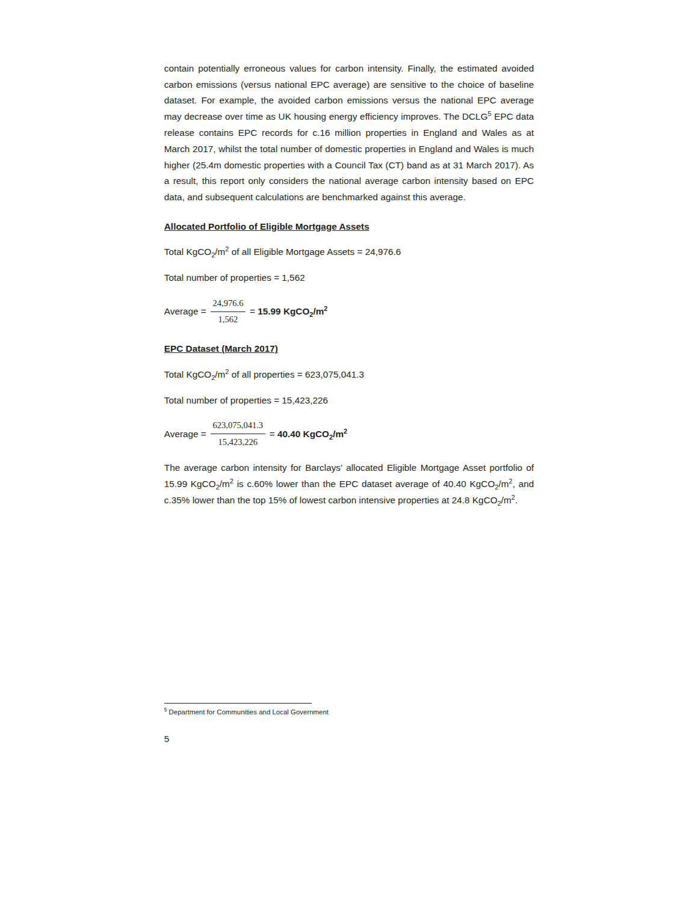contain potentially erroneous values for carbon intensity. Finally, the estimated avoided carbon emissions (versus national EPC average) are sensitive to the choice of baseline dataset. For example, the avoided carbon emissions versus the national EPC average may decrease over time as UK housing energy efficiency improves. The DCLG5 EPC data release contains EPC records for c.16 million properties in England and Wales as at March 2017, whilst the total number of domestic properties in England and Wales is much higher (25.4m domestic properties with a Council Tax (CT) band as at 31 March 2017). As a result, this report only considers the national average carbon intensity based on EPC data, and subsequent calculations are benchmarked against this average.
Allocated Portfolio of Eligible Mortgage Assets
Total KgCO2/m2 of all Eligible Mortgage Assets = 24,976.6
Total number of properties = 1,562
Average = 24,976.61,562 = 15.99 KgCO2/m2
EPC Dataset (March 2017)
Total KgCO2/m2 of all properties = 623,075,041.3
Total number of properties = 15,423,226
Average = 623,075,041.315,423,226 = 40.40 KgCO2/m2
The average carbon intensity for Barclays’ allocated Eligible Mortgage Asset portfolio of 15.99 KgCO2/m2 is c.60% lower than the EPC dataset average of 40.40 KgCO2/m2, and c.35% lower than the top 15% of lowest carbon intensive properties at 24.8 KgCO2/m2.
5 Department for Communities and Local Government
5